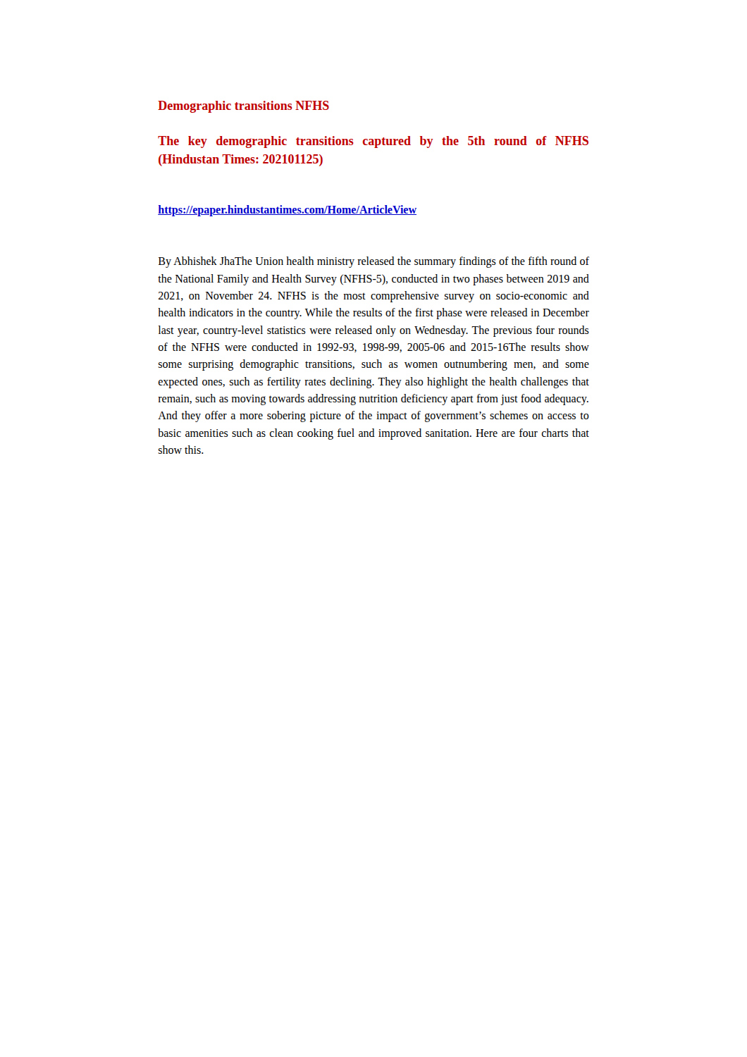Demographic transitions NFHS
The key demographic transitions captured by the 5th round of NFHS (Hindustan Times: 202101125)
https://epaper.hindustantimes.com/Home/ArticleView
By Abhishek JhaThe Union health ministry released the summary findings of the fifth round of the National Family and Health Survey (NFHS-5), conducted in two phases between 2019 and 2021, on November 24. NFHS is the most comprehensive survey on socio-economic and health indicators in the country. While the results of the first phase were released in December last year, country-level statistics were released only on Wednesday. The previous four rounds of the NFHS were conducted in 1992-93, 1998-99, 2005-06 and 2015-16The results show some surprising demographic transitions, such as women outnumbering men, and some expected ones, such as fertility rates declining. They also highlight the health challenges that remain, such as moving towards addressing nutrition deficiency apart from just food adequacy. And they offer a more sobering picture of the impact of government’s schemes on access to basic amenities such as clean cooking fuel and improved sanitation. Here are four charts that show this.